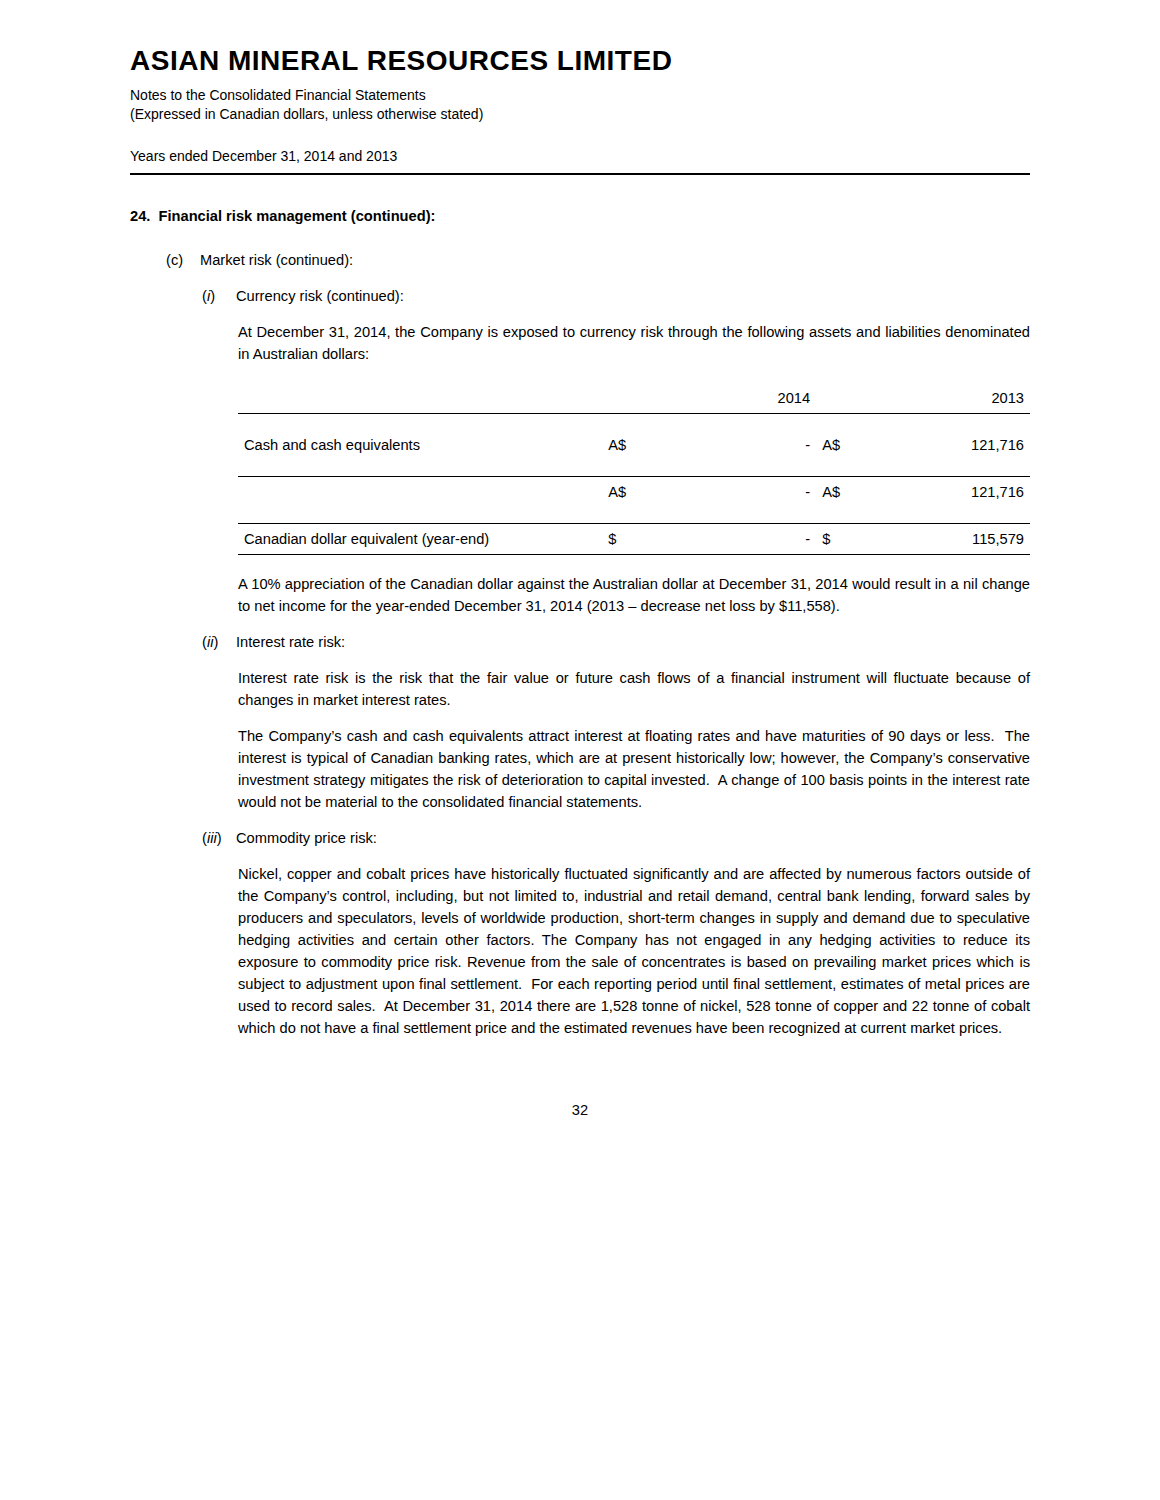ASIAN MINERAL RESOURCES LIMITED
Notes to the Consolidated Financial Statements
(Expressed in Canadian dollars, unless otherwise stated)
Years ended December 31, 2014 and 2013
24. Financial risk management (continued):
(c) Market risk (continued):
(i) Currency risk (continued):
At December 31, 2014, the Company is exposed to currency risk through the following assets and liabilities denominated in Australian dollars:
| | 2014 | 2013 |
| --- | --- | --- |
| Cash and cash equivalents | A$ | - | A$ | 121,716 |
| | A$ | - | A$ | 121,716 |
| Canadian dollar equivalent (year-end) | $ | - | $ | 115,579 |
A 10% appreciation of the Canadian dollar against the Australian dollar at December 31, 2014 would result in a nil change to net income for the year-ended December 31, 2014 (2013 – decrease net loss by $11,558).
(ii) Interest rate risk:
Interest rate risk is the risk that the fair value or future cash flows of a financial instrument will fluctuate because of changes in market interest rates.
The Company’s cash and cash equivalents attract interest at floating rates and have maturities of 90 days or less. The interest is typical of Canadian banking rates, which are at present historically low; however, the Company’s conservative investment strategy mitigates the risk of deterioration to capital invested. A change of 100 basis points in the interest rate would not be material to the consolidated financial statements.
(iii) Commodity price risk:
Nickel, copper and cobalt prices have historically fluctuated significantly and are affected by numerous factors outside of the Company’s control, including, but not limited to, industrial and retail demand, central bank lending, forward sales by producers and speculators, levels of worldwide production, short-term changes in supply and demand due to speculative hedging activities and certain other factors. The Company has not engaged in any hedging activities to reduce its exposure to commodity price risk. Revenue from the sale of concentrates is based on prevailing market prices which is subject to adjustment upon final settlement. For each reporting period until final settlement, estimates of metal prices are used to record sales. At December 31, 2014 there are 1,528 tonne of nickel, 528 tonne of copper and 22 tonne of cobalt which do not have a final settlement price and the estimated revenues have been recognized at current market prices.
32